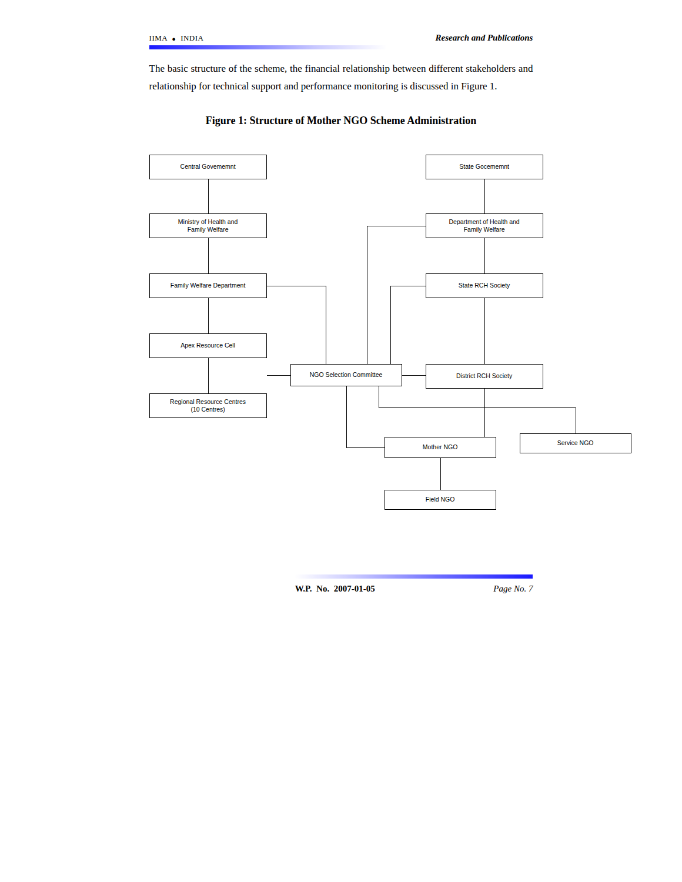IIMA ● INDIA
Research and Publications
The basic structure of the scheme, the financial relationship between different stakeholders and relationship for technical support and performance monitoring is discussed in Figure 1.
Figure 1: Structure of Mother NGO Scheme Administration
Central Govememnt
Ministry of Health and
Family Welfare
Family Welfare Department
Apex Resource Cell
Regional Resource Centres
(10 Centres)
State Gocememnt
Department of Health and
Family Welfare
State RCH Society
District RCH Society
NGO Selection Committee
Mother NGO
Service NGO
Field NGO
W.P. No. 2007‑01‑05
Page No. 7